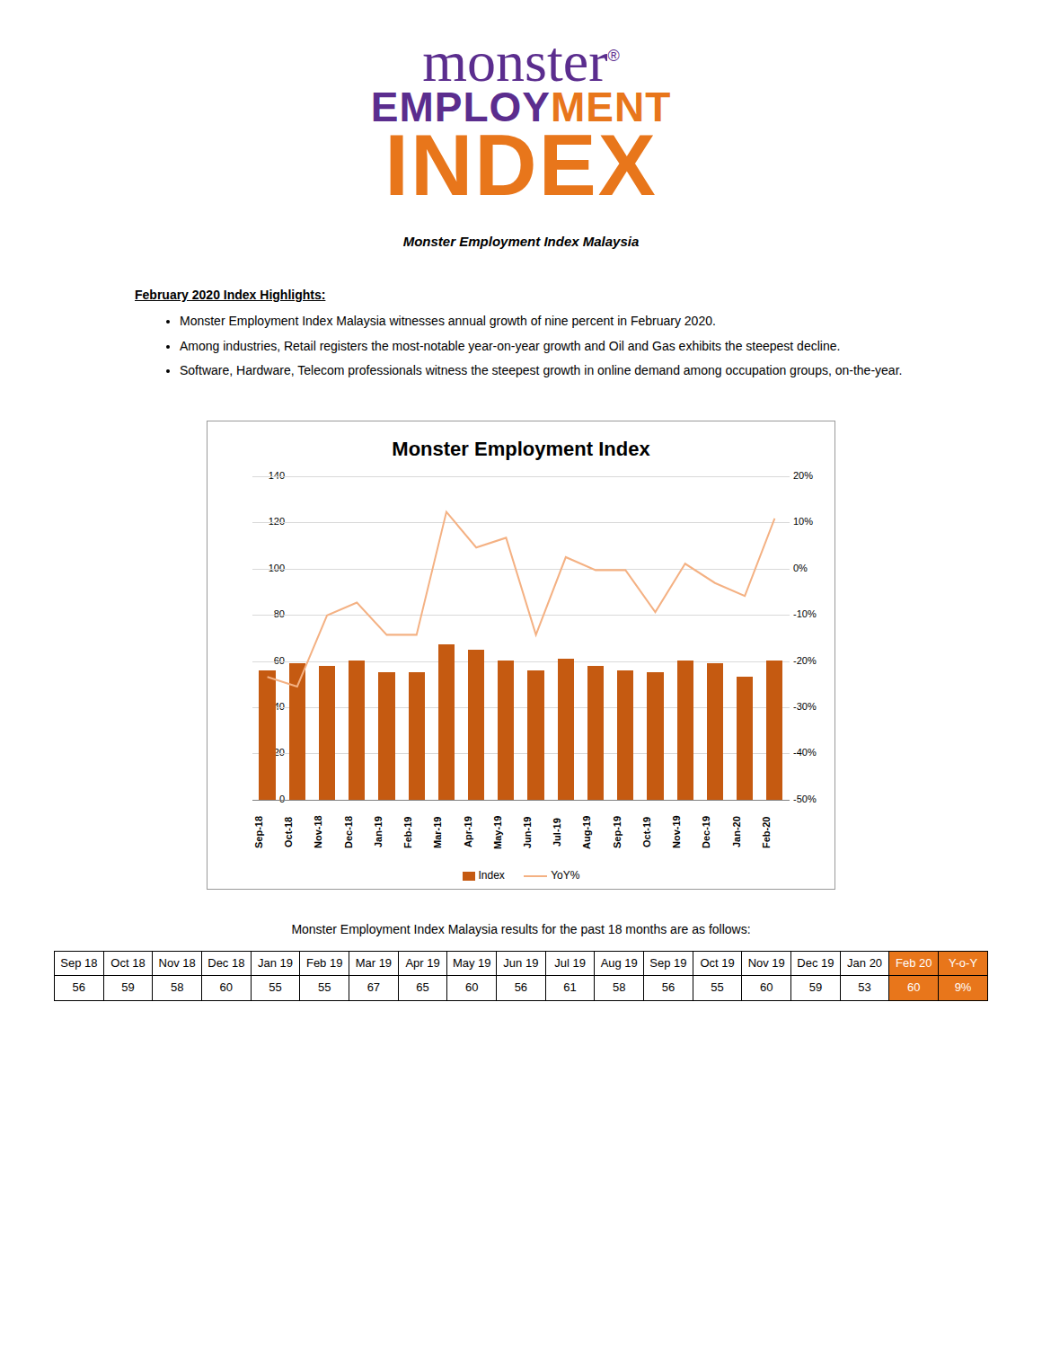monster®
EMPLOY MENT
INDEX
Monster Employment Index Malaysia
February 2020 Index Highlights:
Monster Employment Index Malaysia witnesses annual growth of nine percent in February 2020.
Among industries, Retail registers the most-notable year-on-year growth and Oil and Gas exhibits the steepest decline.
Software, Hardware, Telecom professionals witness the steepest growth in online demand among occupation groups, on-the-year.
Monster Employment Index
140 120 100 80 60 40 20 0
20% 10% 0% -10% -20% -30% -40% -50%
Sep-18
Oct-18
Nov-18
Dec-18
Jan-19
Feb-19
Mar-19
Apr-19
May-19
Jun-19
Jul-19
Aug-19
Sep-19
Oct-19
Nov-19
Dec-19
Jan-20
Feb-20
Index YoY%
Monster Employment Index Malaysia results for the past 18 months are as follows:
| Sep 18 | Oct 18 | Nov 18 | Dec 18 | Jan 19 | Feb 19 | Mar 19 | Apr 19 | May 19 | Jun 19 | Jul 19 | Aug 19 | Sep 19 | Oct 19 | Nov 19 | Dec 19 | Jan 20 | Feb 20 | Y-o-Y |
| --- | --- | --- | --- | --- | --- | --- | --- | --- | --- | --- | --- | --- | --- | --- | --- | --- | --- | --- |
| 56 | 59 | 58 | 60 | 55 | 55 | 67 | 65 | 60 | 56 | 61 | 58 | 56 | 55 | 60 | 59 | 53 | 60 | 9% |